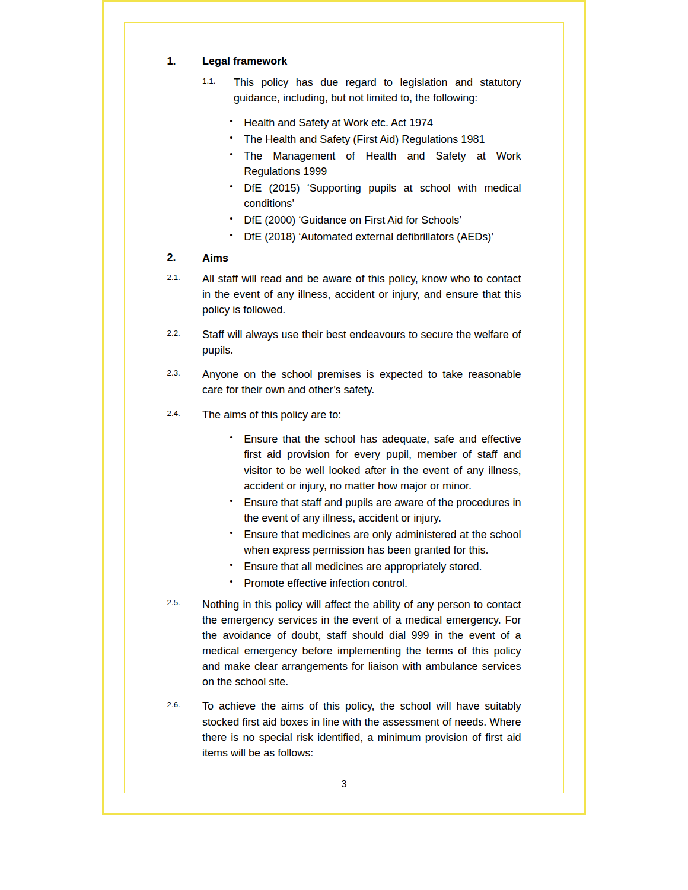1.
Legal framework
1.1.
This policy has due regard to legislation and statutory guidance, including, but not limited to, the following:
Health and Safety at Work etc. Act 1974
The Health and Safety (First Aid) Regulations 1981
The Management of Health and Safety at Work Regulations 1999
DfE (2015) ‘Supporting pupils at school with medical conditions’
DfE (2000) ‘Guidance on First Aid for Schools’
DfE (2018) ‘Automated external defibrillators (AEDs)’
2.
Aims
2.1.
All staff will read and be aware of this policy, know who to contact in the event of any illness, accident or injury, and ensure that this policy is followed.
2.2.
Staff will always use their best endeavours to secure the welfare of pupils.
2.3.
Anyone on the school premises is expected to take reasonable care for their own and other’s safety.
2.4.
The aims of this policy are to:
Ensure that the school has adequate, safe and effective first aid provision for every pupil, member of staff and visitor to be well looked after in the event of any illness, accident or injury, no matter how major or minor.
Ensure that staff and pupils are aware of the procedures in the event of any illness, accident or injury.
Ensure that medicines are only administered at the school when express permission has been granted for this.
Ensure that all medicines are appropriately stored.
Promote effective infection control.
2.5.
Nothing in this policy will affect the ability of any person to contact the emergency services in the event of a medical emergency. For the avoidance of doubt, staff should dial 999 in the event of a medical emergency before implementing the terms of this policy and make clear arrangements for liaison with ambulance services on the school site.
2.6.
To achieve the aims of this policy, the school will have suitably stocked first aid boxes in line with the assessment of needs. Where there is no special risk identified, a minimum provision of first aid items will be as follows:
3